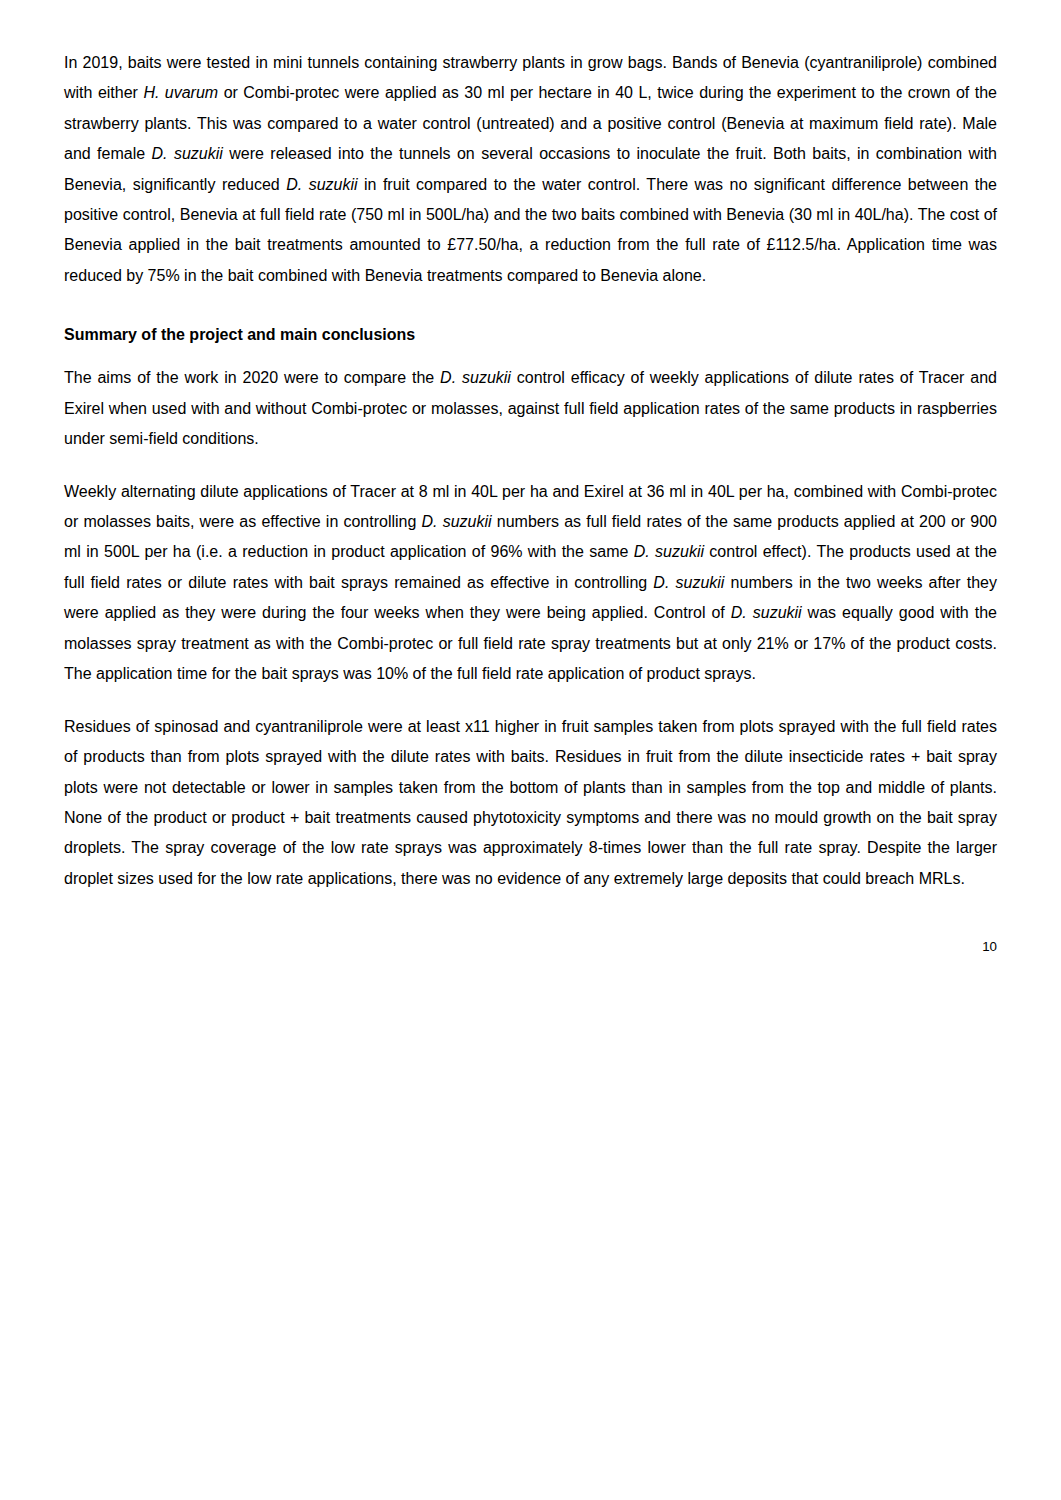In 2019, baits were tested in mini tunnels containing strawberry plants in grow bags. Bands of Benevia (cyantraniliprole) combined with either H. uvarum or Combi-protec were applied as 30 ml per hectare in 40 L, twice during the experiment to the crown of the strawberry plants. This was compared to a water control (untreated) and a positive control (Benevia at maximum field rate). Male and female D. suzukii were released into the tunnels on several occasions to inoculate the fruit. Both baits, in combination with Benevia, significantly reduced D. suzukii in fruit compared to the water control. There was no significant difference between the positive control, Benevia at full field rate (750 ml in 500L/ha) and the two baits combined with Benevia (30 ml in 40L/ha). The cost of Benevia applied in the bait treatments amounted to £77.50/ha, a reduction from the full rate of £112.5/ha. Application time was reduced by 75% in the bait combined with Benevia treatments compared to Benevia alone.
Summary of the project and main conclusions
The aims of the work in 2020 were to compare the D. suzukii control efficacy of weekly applications of dilute rates of Tracer and Exirel when used with and without Combi-protec or molasses, against full field application rates of the same products in raspberries under semi-field conditions.
Weekly alternating dilute applications of Tracer at 8 ml in 40L per ha and Exirel at 36 ml in 40L per ha, combined with Combi-protec or molasses baits, were as effective in controlling D. suzukii numbers as full field rates of the same products applied at 200 or 900 ml in 500L per ha (i.e. a reduction in product application of 96% with the same D. suzukii control effect). The products used at the full field rates or dilute rates with bait sprays remained as effective in controlling D. suzukii numbers in the two weeks after they were applied as they were during the four weeks when they were being applied. Control of D. suzukii was equally good with the molasses spray treatment as with the Combi-protec or full field rate spray treatments but at only 21% or 17% of the product costs. The application time for the bait sprays was 10% of the full field rate application of product sprays.
Residues of spinosad and cyantraniliprole were at least x11 higher in fruit samples taken from plots sprayed with the full field rates of products than from plots sprayed with the dilute rates with baits. Residues in fruit from the dilute insecticide rates + bait spray plots were not detectable or lower in samples taken from the bottom of plants than in samples from the top and middle of plants. None of the product or product + bait treatments caused phytotoxicity symptoms and there was no mould growth on the bait spray droplets. The spray coverage of the low rate sprays was approximately 8-times lower than the full rate spray. Despite the larger droplet sizes used for the low rate applications, there was no evidence of any extremely large deposits that could breach MRLs.
10